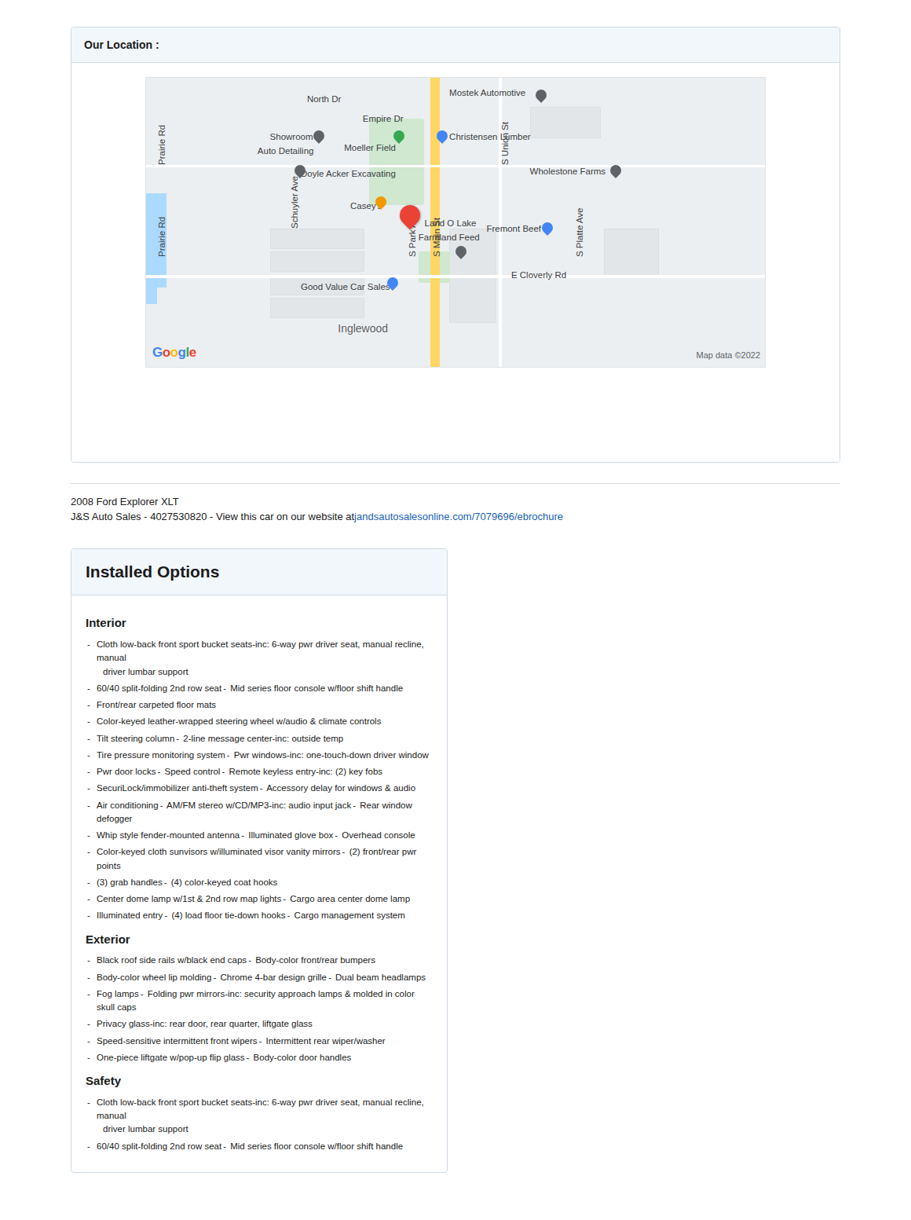Our Location :
North Dr
Empire Dr
Mostek Automotive
Showroom
Auto Detailing
Moeller Field
Christensen Lumber
Doyle Acker Excavating
Wholestone Farms
Casey's
Land O Lake
Farmland Feed
Fremont Beef
E Cloverly Rd
Good Value Car Sales
Inglewood
Prairie Rd
Prairie Rd
Schuyler Ave
S Park Ave
S Main St
S Union St
S Platte Ave
Google
Map data ©2022
2008 Ford Explorer XLT
J&S Auto Sales - 4027530820 - View this car on our website atjandsautosalesonline.com/7079696/ebrochure
Installed Options
Interior
Cloth low-back front sport bucket seats-inc: 6-way pwr driver seat, manual recline, manualdriver lumbar support
60/40 split-folding 2nd row seat- Mid series floor console w/floor shift handle
Front/rear carpeted floor mats
Color-keyed leather-wrapped steering wheel w/audio & climate controls
Tilt steering column- 2-line message center-inc: outside temp
Tire pressure monitoring system- Pwr windows-inc: one-touch-down driver window
Pwr door locks- Speed control- Remote keyless entry-inc: (2) key fobs
SecuriLock/immobilizer anti-theft system- Accessory delay for windows & audio
Air conditioning- AM/FM stereo w/CD/MP3-inc: audio input jack- Rear window defogger
Whip style fender-mounted antenna- Illuminated glove box- Overhead console
Color-keyed cloth sunvisors w/illuminated visor vanity mirrors- (2) front/rear pwr points
(3) grab handles- (4) color-keyed coat hooks
Center dome lamp w/1st & 2nd row map lights- Cargo area center dome lamp
Illuminated entry- (4) load floor tie-down hooks- Cargo management system
Exterior
Black roof side rails w/black end caps- Body-color front/rear bumpers
Body-color wheel lip molding- Chrome 4-bar design grille- Dual beam headlamps
Fog lamps- Folding pwr mirrors-inc: security approach lamps & molded in color skull caps
Privacy glass-inc: rear door, rear quarter, liftgate glass
Speed-sensitive intermittent front wipers- Intermittent rear wiper/washer
One-piece liftgate w/pop-up flip glass- Body-color door handles
Safety
Cloth low-back front sport bucket seats-inc: 6-way pwr driver seat, manual recline, manualdriver lumbar support
60/40 split-folding 2nd row seat- Mid series floor console w/floor shift handle